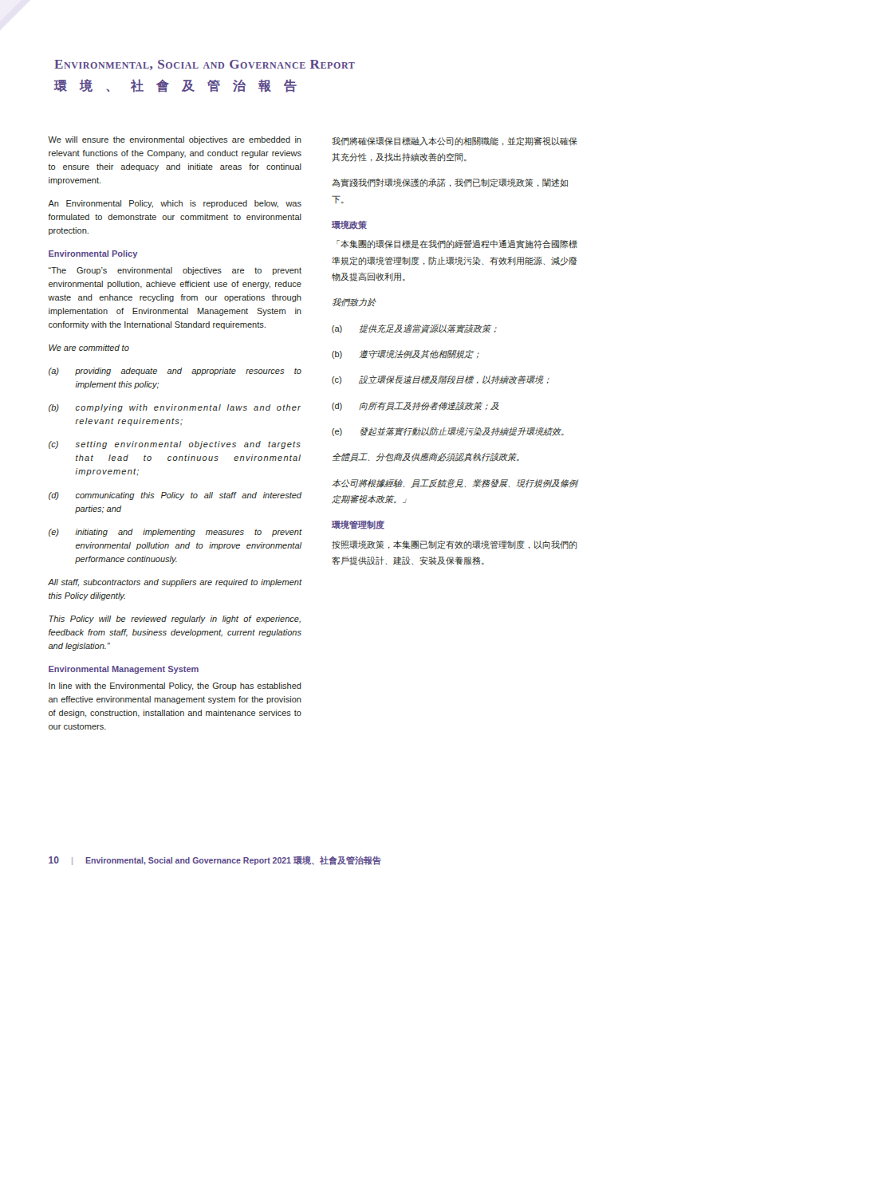Environmental, Social and Governance Report
環 境 、 社 會 及 管 治 報 告
We will ensure the environmental objectives are embedded in relevant functions of the Company, and conduct regular reviews to ensure their adequacy and initiate areas for continual improvement.
An Environmental Policy, which is reproduced below, was formulated to demonstrate our commitment to environmental protection.
Environmental Policy
“The Group’s environmental objectives are to prevent environmental pollution, achieve efficient use of energy, reduce waste and enhance recycling from our operations through implementation of Environmental Management System in conformity with the International Standard requirements.
We are committed to
(a) providing adequate and appropriate resources to implement this policy;
(b) complying with environmental laws and other relevant requirements;
(c) setting environmental objectives and targets that lead to continuous environmental improvement;
(d) communicating this Policy to all staff and interested parties; and
(e) initiating and implementing measures to prevent environmental pollution and to improve environmental performance continuously.
All staff, subcontractors and suppliers are required to implement this Policy diligently.
This Policy will be reviewed regularly in light of experience, feedback from staff, business development, current regulations and legislation.”
Environmental Management System
In line with the Environmental Policy, the Group has established an effective environmental management system for the provision of design, construction, installation and maintenance services to our customers.
我們將確保環保目標融入本公司的相關職能，並定期審視以確保其充分性，及找出持續改善的空間。
為實踐我們對環境保護的承諾，我們已制定環境政策，闡述如下。
環境政策
「本集團的環保目標是在我們的經營過程中通過實施符合國際標準規定的環境管理制度，防止環境污染、有效利用能源、減少廢物及提高回收利用。
我們致力於
(a) 提供充足及適當資源以落實該政策；
(b) 遵守環境法例及其他相關規定；
(c) 設立環保長遠目標及階段目標，以持續改善環境；
(d) 向所有員工及持份者傳達該政策；及
(e) 發起並落實行動以防止環境污染及持續提升環境績效。
全體員工、分包商及供應商必須認真執行該政策。
本公司將根據經驗、員工反饋意見、業務發展、現行規例及條例定期審視本政策。」
環境管理制度
按照環境政策，本集團已制定有效的環境管理制度，以向我們的客戶提供設計、建設、安裝及保養服務。
10 | Environmental, Social and Governance Report 2021 環境、社會及管治報告